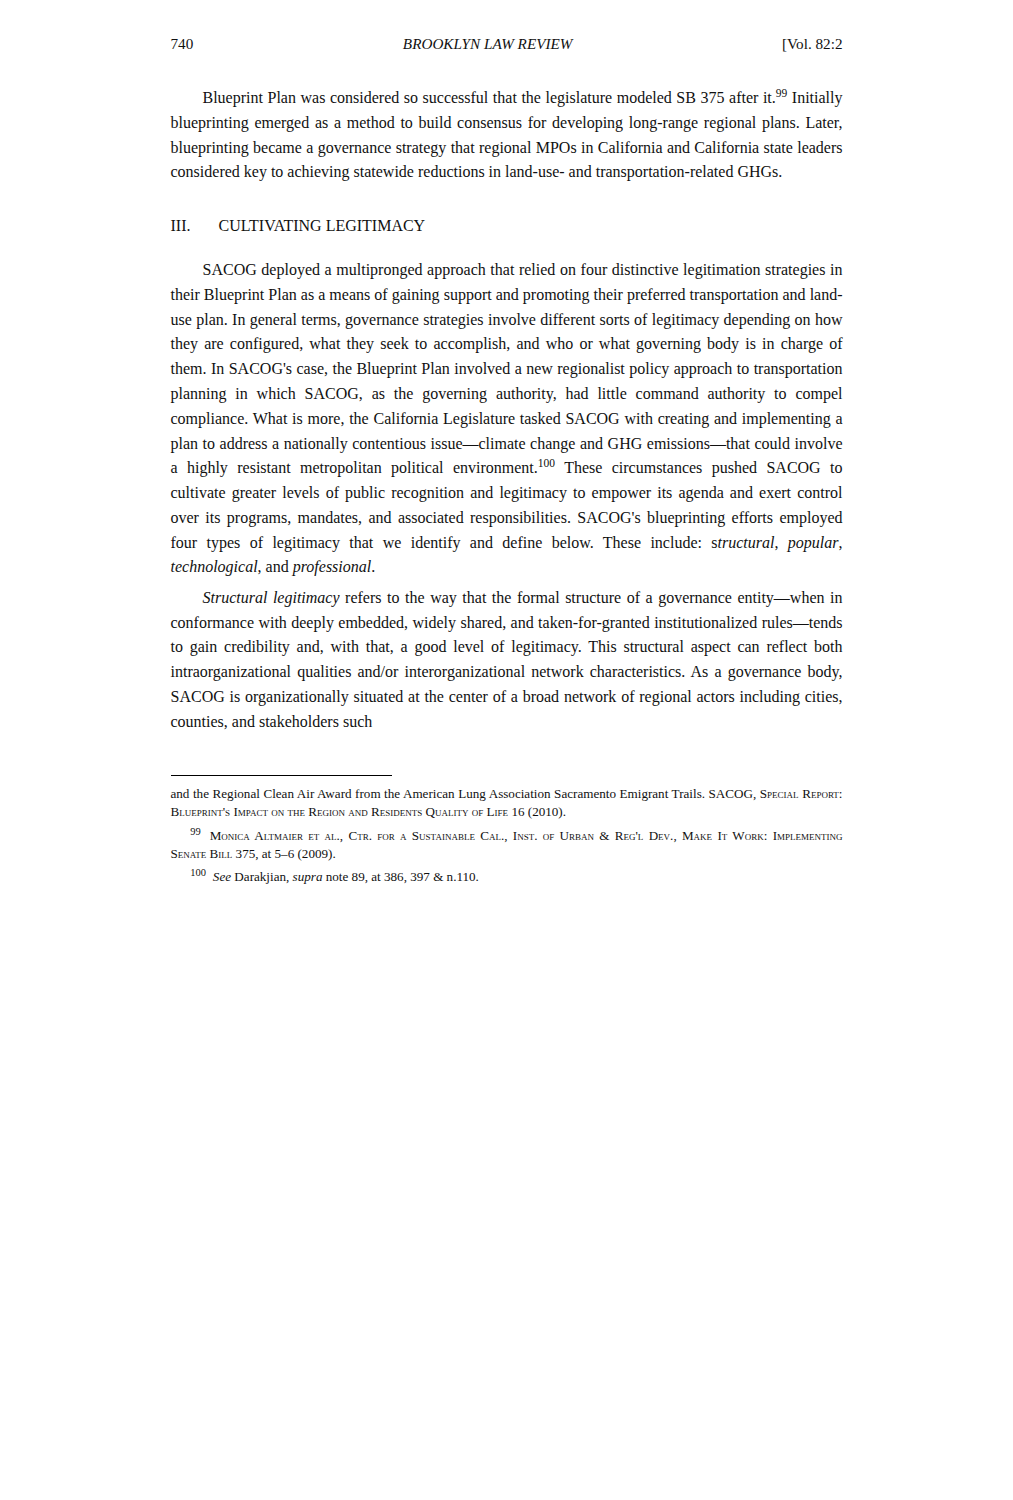740 BROOKLYN LAW REVIEW [Vol. 82:2
Blueprint Plan was considered so successful that the legislature modeled SB 375 after it.99 Initially blueprinting emerged as a method to build consensus for developing long-range regional plans. Later, blueprinting became a governance strategy that regional MPOs in California and California state leaders considered key to achieving statewide reductions in land-use- and transportation-related GHGs.
III. Cultivating Legitimacy
SACOG deployed a multipronged approach that relied on four distinctive legitimation strategies in their Blueprint Plan as a means of gaining support and promoting their preferred transportation and land-use plan. In general terms, governance strategies involve different sorts of legitimacy depending on how they are configured, what they seek to accomplish, and who or what governing body is in charge of them. In SACOG's case, the Blueprint Plan involved a new regionalist policy approach to transportation planning in which SACOG, as the governing authority, had little command authority to compel compliance. What is more, the California Legislature tasked SACOG with creating and implementing a plan to address a nationally contentious issue—climate change and GHG emissions—that could involve a highly resistant metropolitan political environment.100 These circumstances pushed SACOG to cultivate greater levels of public recognition and legitimacy to empower its agenda and exert control over its programs, mandates, and associated responsibilities. SACOG's blueprinting efforts employed four types of legitimacy that we identify and define below. These include: structural, popular, technological, and professional.
Structural legitimacy refers to the way that the formal structure of a governance entity—when in conformance with deeply embedded, widely shared, and taken-for-granted institutionalized rules—tends to gain credibility and, with that, a good level of legitimacy. This structural aspect can reflect both intraorganizational qualities and/or interorganizational network characteristics. As a governance body, SACOG is organizationally situated at the center of a broad network of regional actors including cities, counties, and stakeholders such
and the Regional Clean Air Award from the American Lung Association Sacramento Emigrant Trails. SACOG, Special Report: Blueprint's Impact on the Region and Residents Quality of Life 16 (2010).
99 Monica Altmaier et al., Ctr. for a Sustainable Cal., Inst. of Urban & Reg'l Dev., Make It Work: Implementing Senate Bill 375, at 5–6 (2009).
100 See Darakjian, supra note 89, at 386, 397 & n.110.